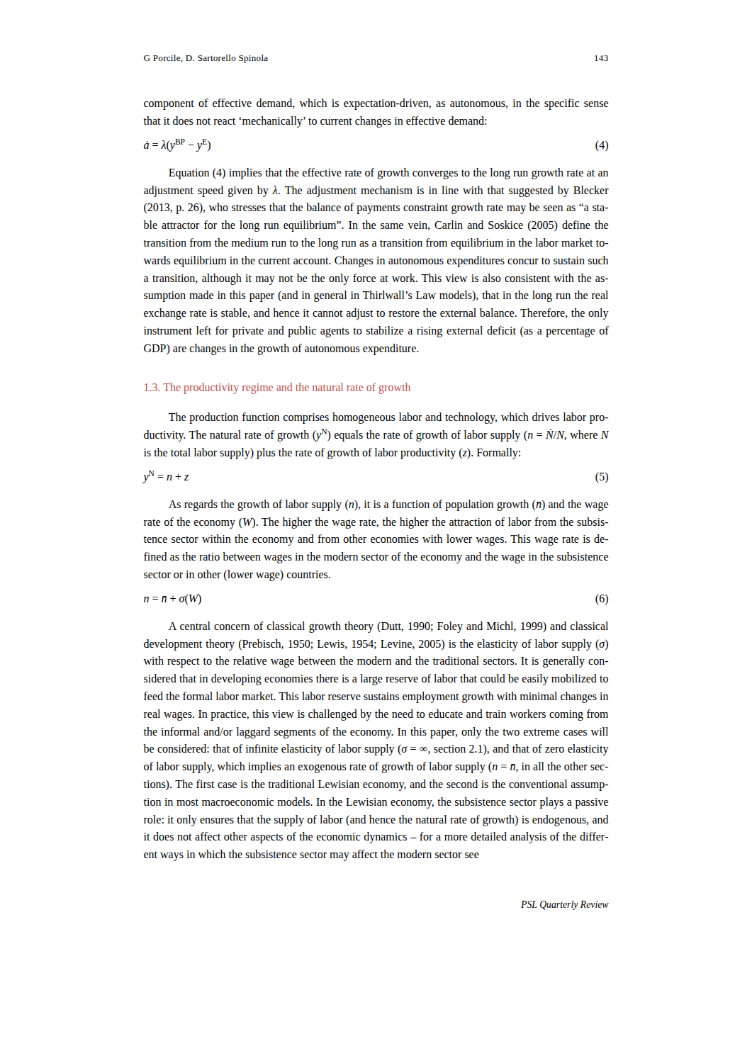G Porcile, D. Sartorello Spinola 143
component of effective demand, which is expectation-driven, as autonomous, in the specific sense that it does not react ‘mechanically’ to current changes in effective demand:
ȧ = λ(yBP − yE) (4)
Equation (4) implies that the effective rate of growth converges to the long run growth rate at an adjustment speed given by λ. The adjustment mechanism is in line with that suggested by Blecker (2013, p. 26), who stresses that the balance of payments constraint growth rate may be seen as “a stable attractor for the long run equilibrium”. In the same vein, Carlin and Soskice (2005) define the transition from the medium run to the long run as a transition from equilibrium in the labor market towards equilibrium in the current account. Changes in autonomous expenditures concur to sustain such a transition, although it may not be the only force at work. This view is also consistent with the assumption made in this paper (and in general in Thirlwall’s Law models), that in the long run the real exchange rate is stable, and hence it cannot adjust to restore the external balance. Therefore, the only instrument left for private and public agents to stabilize a rising external deficit (as a percentage of GDP) are changes in the growth of autonomous expenditure.
1.3. The productivity regime and the natural rate of growth
The production function comprises homogeneous labor and technology, which drives labor productivity. The natural rate of growth (yN) equals the rate of growth of labor supply (n = Ṅ/N, where N is the total labor supply) plus the rate of growth of labor productivity (z). Formally:
yN = n + z (5)
As regards the growth of labor supply (n), it is a function of population growth (n̄) and the wage rate of the economy (W). The higher the wage rate, the higher the attraction of labor from the subsistence sector within the economy and from other economies with lower wages. This wage rate is defined as the ratio between wages in the modern sector of the economy and the wage in the subsistence sector or in other (lower wage) countries.
n = n̄ + σ(W) (6)
A central concern of classical growth theory (Dutt, 1990; Foley and Michl, 1999) and classical development theory (Prebisch, 1950; Lewis, 1954; Levine, 2005) is the elasticity of labor supply (σ) with respect to the relative wage between the modern and the traditional sectors. It is generally considered that in developing economies there is a large reserve of labor that could be easily mobilized to feed the formal labor market. This labor reserve sustains employment growth with minimal changes in real wages. In practice, this view is challenged by the need to educate and train workers coming from the informal and/or laggard segments of the economy. In this paper, only the two extreme cases will be considered: that of infinite elasticity of labor supply (σ = ∞, section 2.1), and that of zero elasticity of labor supply, which implies an exogenous rate of growth of labor supply (n = n̄, in all the other sections). The first case is the traditional Lewisian economy, and the second is the conventional assumption in most macroeconomic models. In the Lewisian economy, the subsistence sector plays a passive role: it only ensures that the supply of labor (and hence the natural rate of growth) is endogenous, and it does not affect other aspects of the economic dynamics – for a more detailed analysis of the different ways in which the subsistence sector may affect the modern sector see
PSL Quarterly Review